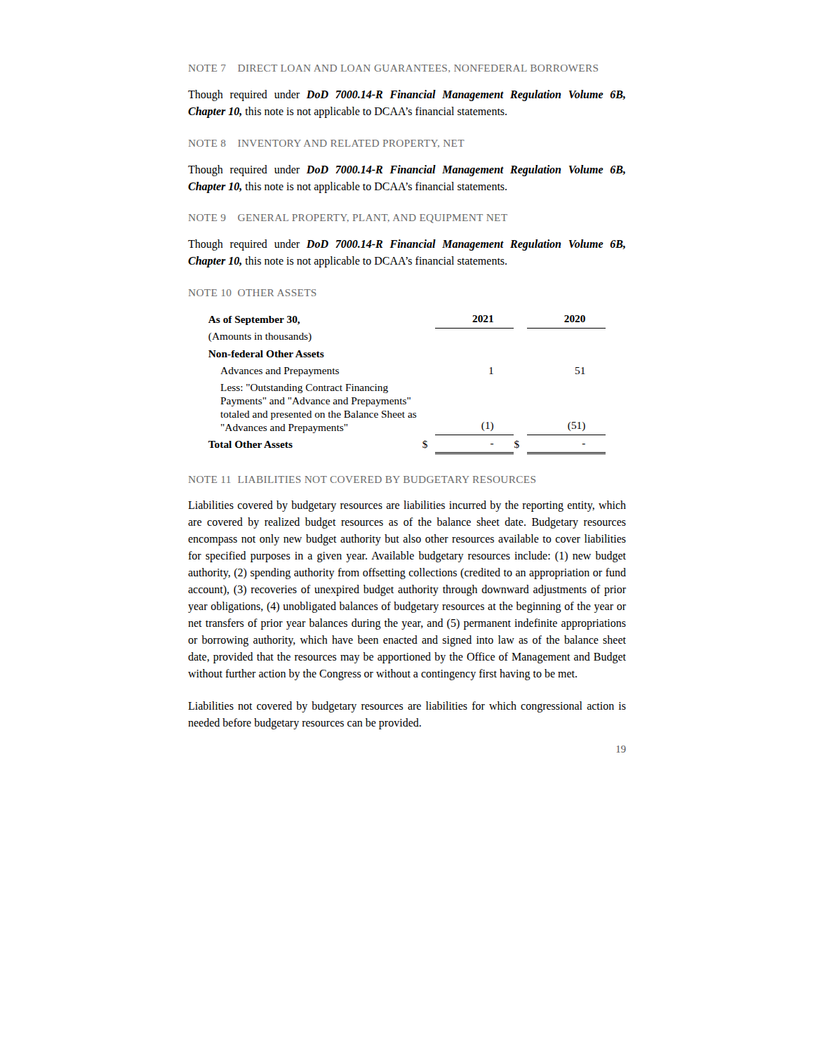NOTE 7 DIRECT LOAN AND LOAN GUARANTEES, NONFEDERAL BORROWERS
Though required under DoD 7000.14-R Financial Management Regulation Volume 6B, Chapter 10, this note is not applicable to DCAA’s financial statements.
NOTE 8 INVENTORY AND RELATED PROPERTY, NET
Though required under DoD 7000.14-R Financial Management Regulation Volume 6B, Chapter 10, this note is not applicable to DCAA’s financial statements.
NOTE 9 GENERAL PROPERTY, PLANT, AND EQUIPMENT NET
Though required under DoD 7000.14-R Financial Management Regulation Volume 6B, Chapter 10, this note is not applicable to DCAA’s financial statements.
NOTE 10 OTHER ASSETS
| As of September 30, | | 2021 | | 2020 |
| (Amounts in thousands) | | | | |
| Non-federal Other Assets | | | | |
| Advances and Prepayments | | 1 | | 51 |
| Less: "Outstanding Contract Financing Payments" and "Advance and Prepayments" totaled and presented on the Balance Sheet as "Advances and Prepayments" | | (1) | | (51) |
| Total Other Assets | $ | - | $ | - |
NOTE 11 LIABILITIES NOT COVERED BY BUDGETARY RESOURCES
Liabilities covered by budgetary resources are liabilities incurred by the reporting entity, which are covered by realized budget resources as of the balance sheet date. Budgetary resources encompass not only new budget authority but also other resources available to cover liabilities for specified purposes in a given year. Available budgetary resources include: (1) new budget authority, (2) spending authority from offsetting collections (credited to an appropriation or fund account), (3) recoveries of unexpired budget authority through downward adjustments of prior year obligations, (4) unobligated balances of budgetary resources at the beginning of the year or net transfers of prior year balances during the year, and (5) permanent indefinite appropriations or borrowing authority, which have been enacted and signed into law as of the balance sheet date, provided that the resources may be apportioned by the Office of Management and Budget without further action by the Congress or without a contingency first having to be met.
Liabilities not covered by budgetary resources are liabilities for which congressional action is needed before budgetary resources can be provided.
19